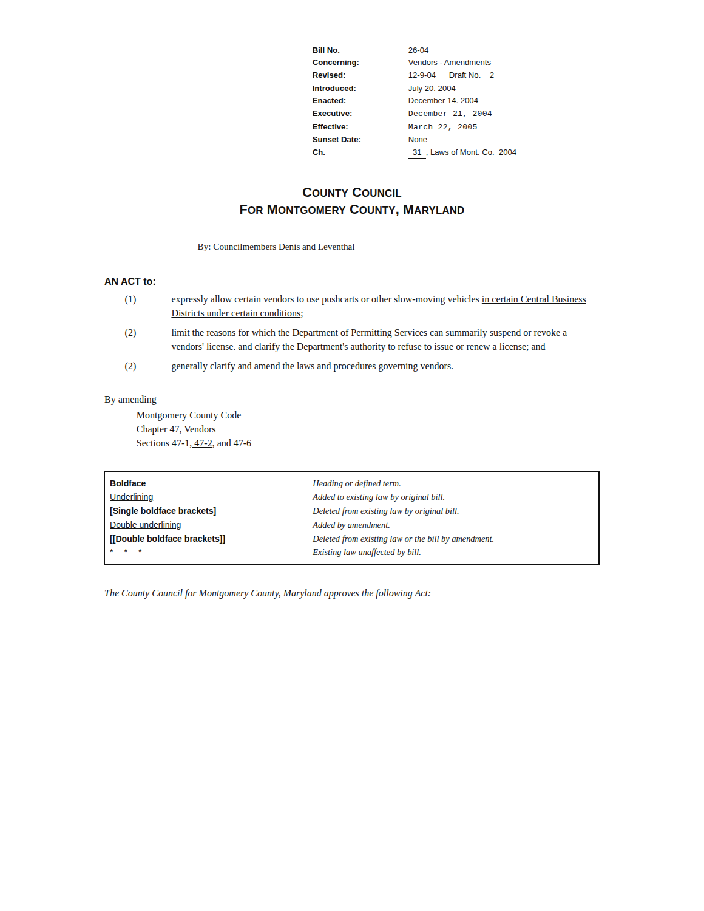| Bill No. | 26-04 |
| Concerning: | Vendors - Amendments |
| Revised: | 12-9-04 Draft No. 2 |
| Introduced: | July 20. 2004 |
| Enacted: | December 14. 2004 |
| Executive: | December 21, 2004 |
| Effective: | March 22, 2005 |
| Sunset Date: | None |
| Ch. | 31 , Laws of Mont. Co. 2004 |
COUNTY COUNCIL
FOR MONTGOMERY COUNTY, MARYLAND
By: Councilmembers Denis and Leventhal
AN ACT to:
(1) expressly allow certain vendors to use pushcarts or other slow-moving vehicles in certain Central Business Districts under certain conditions;
(2) limit the reasons for which the Department of Permitting Services can summarily suspend or revoke a vendors' license. and clarify the Department's authority to refuse to issue or renew a license; and
(2) generally clarify and amend the laws and procedures governing vendors.
By amending
Montgomery County Code
Chapter 47, Vendors
Sections 47-1, 47-2, and 47-6
| Boldface | Heading or defined term. |
| Underlining | Added to existing law by original bill. |
| [Single boldface brackets] | Deleted from existing law by original bill. |
| Double underlining | Added by amendment. |
| [[Double boldface brackets]] | Deleted from existing law or the bill by amendment. |
| * * * | Existing law unaffected by bill. |
The County Council for Montgomery County, Maryland approves the following Act: